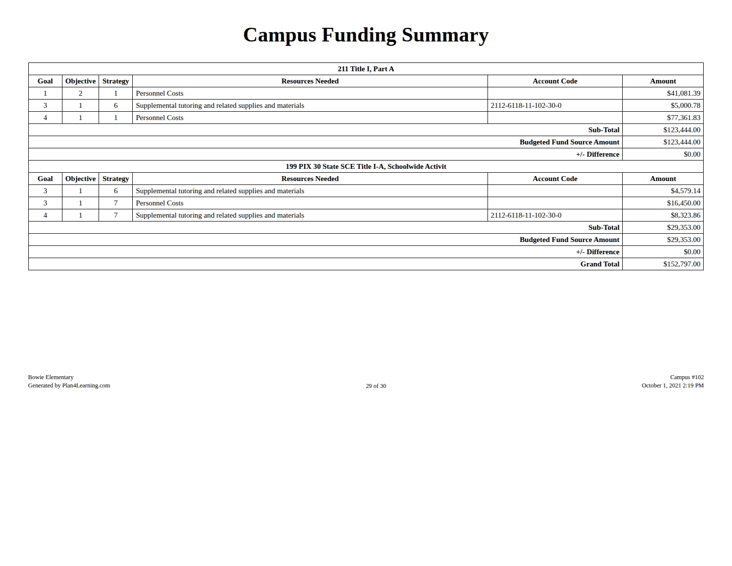Campus Funding Summary
| 211 Title I, Part A |
| Goal | Objective | Strategy | Resources Needed | Account Code | Amount |
| 1 | 2 | 1 | Personnel Costs | | $41,081.39 |
| 3 | 1 | 6 | Supplemental tutoring and related supplies and materials | 2112-6118-11-102-30-0 | $5,000.78 |
| 4 | 1 | 1 | Personnel Costs | | $77,361.83 |
| Sub-Total | $123,444.00 |
| Budgeted Fund Source Amount | $123,444.00 |
| +/- Difference | $0.00 |
| 199 PIX 30 State SCE Title I-A, Schoolwide Activit |
| Goal | Objective | Strategy | Resources Needed | Account Code | Amount |
| 3 | 1 | 6 | Supplemental tutoring and related supplies and materials | | $4,579.14 |
| 3 | 1 | 7 | Personnel Costs | | $16,450.00 |
| 4 | 1 | 7 | Supplemental tutoring and related supplies and materials | 2112-6118-11-102-30-0 | $8,323.86 |
| Sub-Total | $29,353.00 |
| Budgeted Fund Source Amount | $29,353.00 |
| +/- Difference | $0.00 |
| Grand Total | $152,797.00 |
Bowie Elementary
Generated by Plan4Learning.com
29 of 30
Campus #102
October 1, 2021 2:19 PM